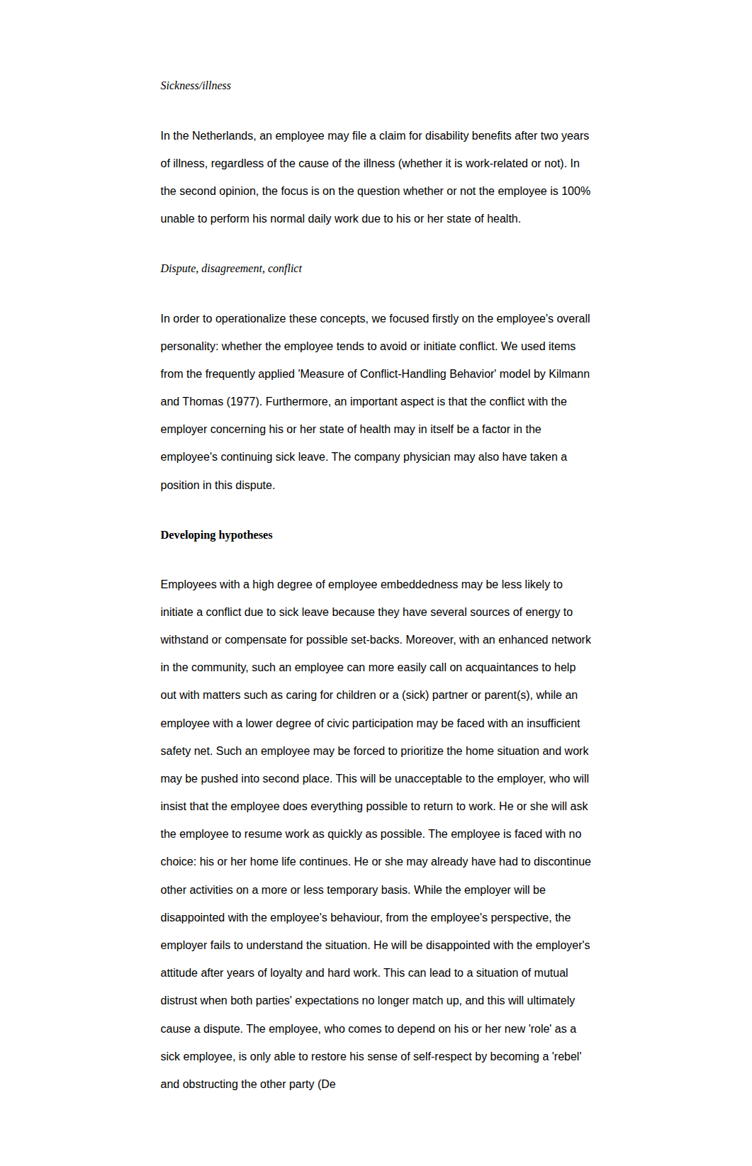Sickness/illness
In the Netherlands, an employee may file a claim for disability benefits after two years of illness, regardless of the cause of the illness (whether it is work-related or not). In the second opinion, the focus is on the question whether or not the employee is 100% unable to perform his normal daily work due to his or her state of health.
Dispute, disagreement, conflict
In order to operationalize these concepts, we focused firstly on the employee's overall personality: whether the employee tends to avoid or initiate conflict. We used items from the frequently applied 'Measure of Conflict-Handling Behavior' model by Kilmann and Thomas (1977). Furthermore, an important aspect is that the conflict with the employer concerning his or her state of health may in itself be a factor in the employee's continuing sick leave. The company physician may also have taken a position in this dispute.
Developing hypotheses
Employees with a high degree of employee embeddedness may be less likely to initiate a conflict due to sick leave because they have several sources of energy to withstand or compensate for possible set-backs. Moreover, with an enhanced network in the community, such an employee can more easily call on acquaintances to help out with matters such as caring for children or a (sick) partner or parent(s), while an employee with a lower degree of civic participation may be faced with an insufficient safety net. Such an employee may be forced to prioritize the home situation and work may be pushed into second place. This will be unacceptable to the employer, who will insist that the employee does everything possible to return to work. He or she will ask the employee to resume work as quickly as possible. The employee is faced with no choice: his or her home life continues. He or she may already have had to discontinue other activities on a more or less temporary basis. While the employer will be disappointed with the employee's behaviour, from the employee's perspective, the employer fails to understand the situation. He will be disappointed with the employer's attitude after years of loyalty and hard work. This can lead to a situation of mutual distrust when both parties' expectations no longer match up, and this will ultimately cause a dispute. The employee, who comes to depend on his or her new 'role' as a sick employee, is only able to restore his sense of self-respect by becoming a 'rebel' and obstructing the other party (De